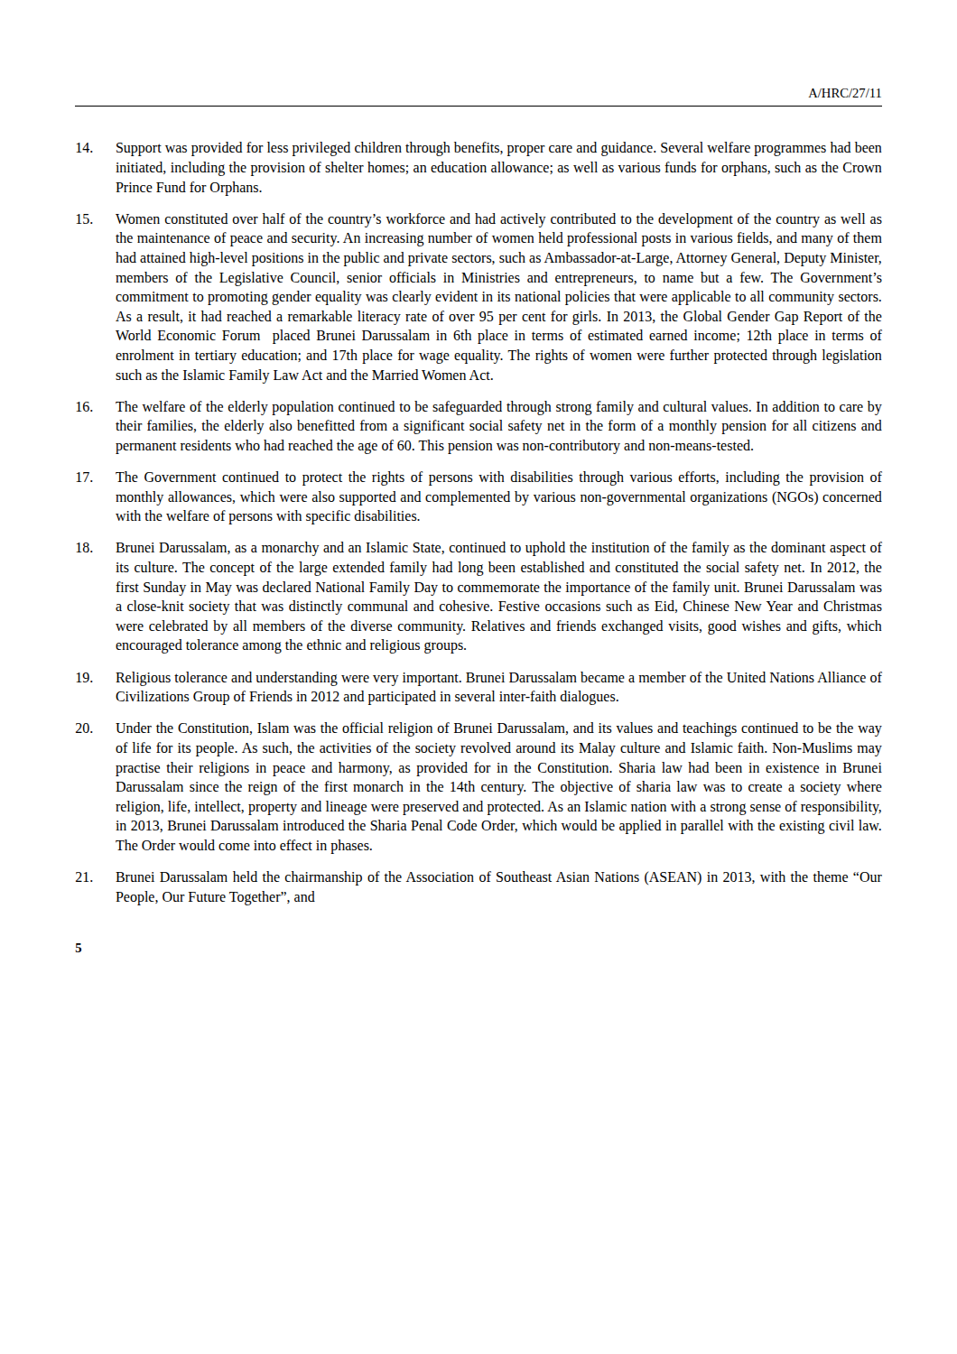A/HRC/27/11
14.
Support was provided for less privileged children through benefits, proper care and guidance. Several welfare programmes had been initiated, including the provision of shelter homes; an education allowance; as well as various funds for orphans, such as the Crown Prince Fund for Orphans.
15.
Women constituted over half of the country’s workforce and had actively contributed to the development of the country as well as the maintenance of peace and security. An increasing number of women held professional posts in various fields, and many of them had attained high-level positions in the public and private sectors, such as Ambassador-at-Large, Attorney General, Deputy Minister, members of the Legislative Council, senior officials in Ministries and entrepreneurs, to name but a few. The Government’s commitment to promoting gender equality was clearly evident in its national policies that were applicable to all community sectors. As a result, it had reached a remarkable literacy rate of over 95 per cent for girls. In 2013, the Global Gender Gap Report of the World Economic Forum placed Brunei Darussalam in 6th place in terms of estimated earned income; 12th place in terms of enrolment in tertiary education; and 17th place for wage equality. The rights of women were further protected through legislation such as the Islamic Family Law Act and the Married Women Act.
16.
The welfare of the elderly population continued to be safeguarded through strong family and cultural values. In addition to care by their families, the elderly also benefitted from a significant social safety net in the form of a monthly pension for all citizens and permanent residents who had reached the age of 60. This pension was non-contributory and non-means-tested.
17.
The Government continued to protect the rights of persons with disabilities through various efforts, including the provision of monthly allowances, which were also supported and complemented by various non-governmental organizations (NGOs) concerned with the welfare of persons with specific disabilities.
18.
Brunei Darussalam, as a monarchy and an Islamic State, continued to uphold the institution of the family as the dominant aspect of its culture. The concept of the large extended family had long been established and constituted the social safety net. In 2012, the first Sunday in May was declared National Family Day to commemorate the importance of the family unit. Brunei Darussalam was a close-knit society that was distinctly communal and cohesive. Festive occasions such as Eid, Chinese New Year and Christmas were celebrated by all members of the diverse community. Relatives and friends exchanged visits, good wishes and gifts, which encouraged tolerance among the ethnic and religious groups.
19.
Religious tolerance and understanding were very important. Brunei Darussalam became a member of the United Nations Alliance of Civilizations Group of Friends in 2012 and participated in several inter-faith dialogues.
20.
Under the Constitution, Islam was the official religion of Brunei Darussalam, and its values and teachings continued to be the way of life for its people. As such, the activities of the society revolved around its Malay culture and Islamic faith. Non-Muslims may practise their religions in peace and harmony, as provided for in the Constitution. Sharia law had been in existence in Brunei Darussalam since the reign of the first monarch in the 14th century. The objective of sharia law was to create a society where religion, life, intellect, property and lineage were preserved and protected. As an Islamic nation with a strong sense of responsibility, in 2013, Brunei Darussalam introduced the Sharia Penal Code Order, which would be applied in parallel with the existing civil law. The Order would come into effect in phases.
21.
Brunei Darussalam held the chairmanship of the Association of Southeast Asian Nations (ASEAN) in 2013, with the theme “Our People, Our Future Together”, and
5